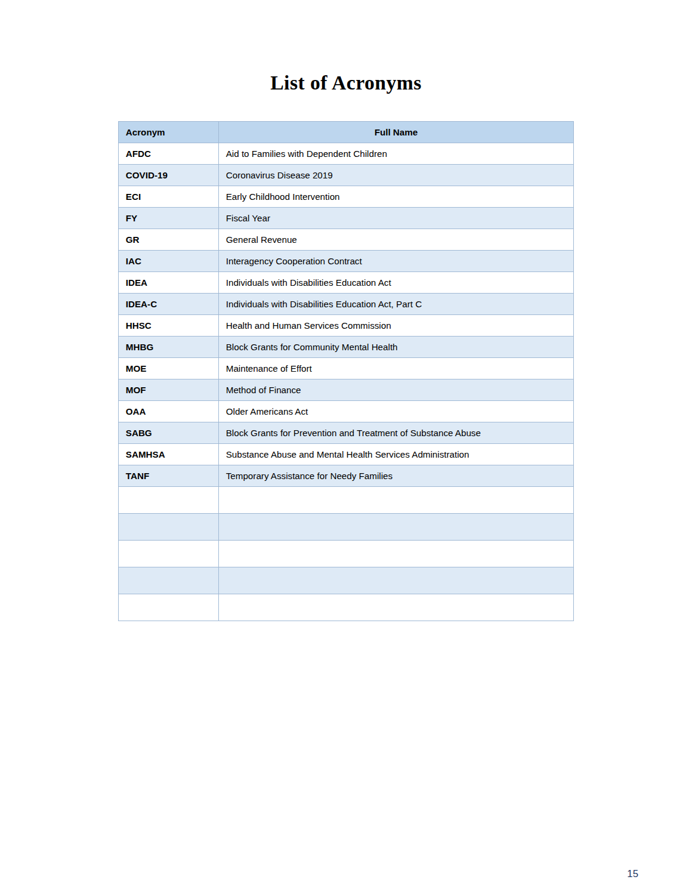List of Acronyms
| Acronym | Full Name |
| --- | --- |
| AFDC | Aid to Families with Dependent Children |
| COVID-19 | Coronavirus Disease 2019 |
| ECI | Early Childhood Intervention |
| FY | Fiscal Year |
| GR | General Revenue |
| IAC | Interagency Cooperation Contract |
| IDEA | Individuals with Disabilities Education Act |
| IDEA-C | Individuals with Disabilities Education Act, Part C |
| HHSC | Health and Human Services Commission |
| MHBG | Block Grants for Community Mental Health |
| MOE | Maintenance of Effort |
| MOF | Method of Finance |
| OAA | Older Americans Act |
| SABG | Block Grants for Prevention and Treatment of Substance Abuse |
| SAMHSA | Substance Abuse and Mental Health Services Administration |
| TANF | Temporary Assistance for Needy Families |
15